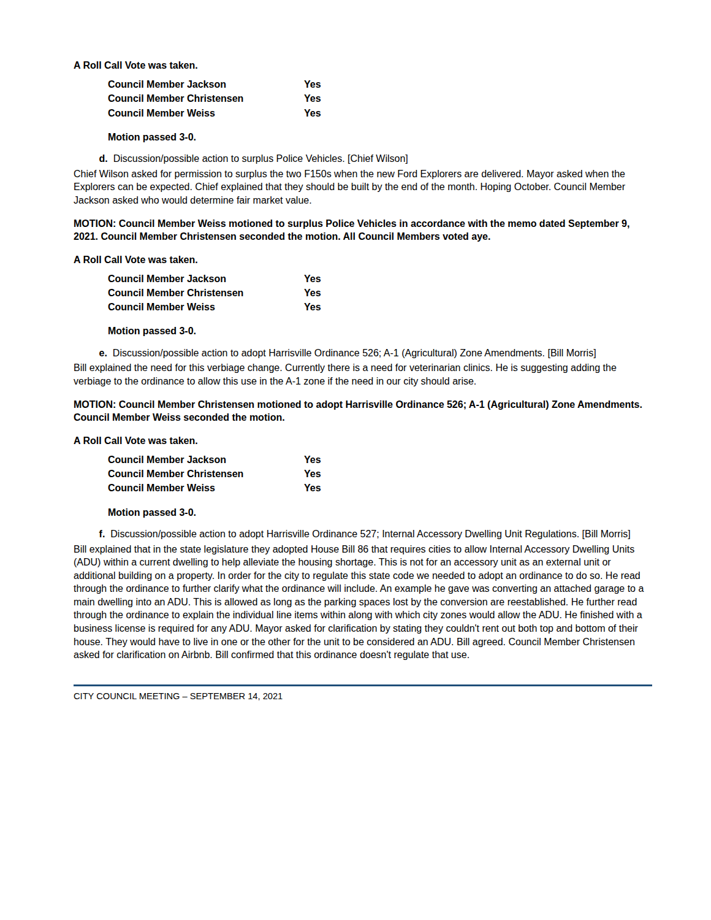A Roll Call Vote was taken.
| Council Member Jackson | Yes |
| Council Member Christensen | Yes |
| Council Member Weiss | Yes |
Motion passed 3-0.
d. Discussion/possible action to surplus Police Vehicles. [Chief Wilson]
Chief Wilson asked for permission to surplus the two F150s when the new Ford Explorers are delivered. Mayor asked when the Explorers can be expected. Chief explained that they should be built by the end of the month. Hoping October. Council Member Jackson asked who would determine fair market value.
MOTION: Council Member Weiss motioned to surplus Police Vehicles in accordance with the memo dated September 9, 2021. Council Member Christensen seconded the motion. All Council Members voted aye.
A Roll Call Vote was taken.
| Council Member Jackson | Yes |
| Council Member Christensen | Yes |
| Council Member Weiss | Yes |
Motion passed 3-0.
e. Discussion/possible action to adopt Harrisville Ordinance 526; A-1 (Agricultural) Zone Amendments. [Bill Morris]
Bill explained the need for this verbiage change. Currently there is a need for veterinarian clinics. He is suggesting adding the verbiage to the ordinance to allow this use in the A-1 zone if the need in our city should arise.
MOTION: Council Member Christensen motioned to adopt Harrisville Ordinance 526; A-1 (Agricultural) Zone Amendments. Council Member Weiss seconded the motion.
A Roll Call Vote was taken.
| Council Member Jackson | Yes |
| Council Member Christensen | Yes |
| Council Member Weiss | Yes |
Motion passed 3-0.
f. Discussion/possible action to adopt Harrisville Ordinance 527; Internal Accessory Dwelling Unit Regulations. [Bill Morris]
Bill explained that in the state legislature they adopted House Bill 86 that requires cities to allow Internal Accessory Dwelling Units (ADU) within a current dwelling to help alleviate the housing shortage. This is not for an accessory unit as an external unit or additional building on a property. In order for the city to regulate this state code we needed to adopt an ordinance to do so. He read through the ordinance to further clarify what the ordinance will include. An example he gave was converting an attached garage to a main dwelling into an ADU. This is allowed as long as the parking spaces lost by the conversion are reestablished. He further read through the ordinance to explain the individual line items within along with which city zones would allow the ADU. He finished with a business license is required for any ADU. Mayor asked for clarification by stating they couldn't rent out both top and bottom of their house. They would have to live in one or the other for the unit to be considered an ADU. Bill agreed. Council Member Christensen asked for clarification on Airbnb. Bill confirmed that this ordinance doesn't regulate that use.
CITY COUNCIL MEETING – SEPTEMBER 14, 2021